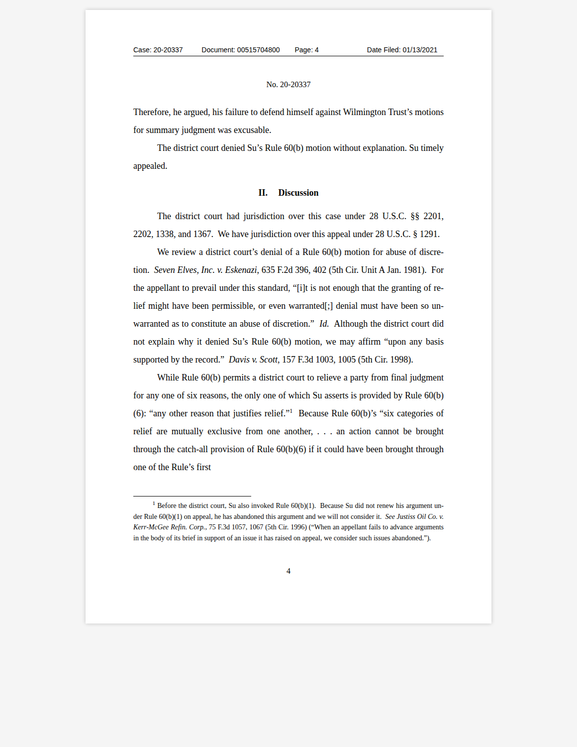Case: 20-20337 Document: 00515704800 Page: 4 Date Filed: 01/13/2021
No. 20-20337
Therefore, he argued, his failure to defend himself against Wilmington Trust’s motions for summary judgment was excusable.
The district court denied Su’s Rule 60(b) motion without explanation. Su timely appealed.
II. Discussion
The district court had jurisdiction over this case under 28 U.S.C. §§ 2201, 2202, 1338, and 1367. We have jurisdiction over this appeal under 28 U.S.C. § 1291.
We review a district court’s denial of a Rule 60(b) motion for abuse of discretion. Seven Elves, Inc. v. Eskenazi, 635 F.2d 396, 402 (5th Cir. Unit A Jan. 1981). For the appellant to prevail under this standard, “[i]t is not enough that the granting of relief might have been permissible, or even warranted[;] denial must have been so unwarranted as to constitute an abuse of discretion.” Id. Although the district court did not explain why it denied Su’s Rule 60(b) motion, we may affirm “upon any basis supported by the record.” Davis v. Scott, 157 F.3d 1003, 1005 (5th Cir. 1998).
While Rule 60(b) permits a district court to relieve a party from final judgment for any one of six reasons, the only one of which Su asserts is provided by Rule 60(b)(6): “any other reason that justifies relief.”1 Because Rule 60(b)’s “six categories of relief are mutually exclusive from one another, . . . an action cannot be brought through the catch-all provision of Rule 60(b)(6) if it could have been brought through one of the Rule’s first
1 Before the district court, Su also invoked Rule 60(b)(1). Because Su did not renew his argument under Rule 60(b)(1) on appeal, he has abandoned this argument and we will not consider it. See Justiss Oil Co. v. Kerr-McGee Refin. Corp., 75 F.3d 1057, 1067 (5th Cir. 1996) (“When an appellant fails to advance arguments in the body of its brief in support of an issue it has raised on appeal, we consider such issues abandoned.”).
4